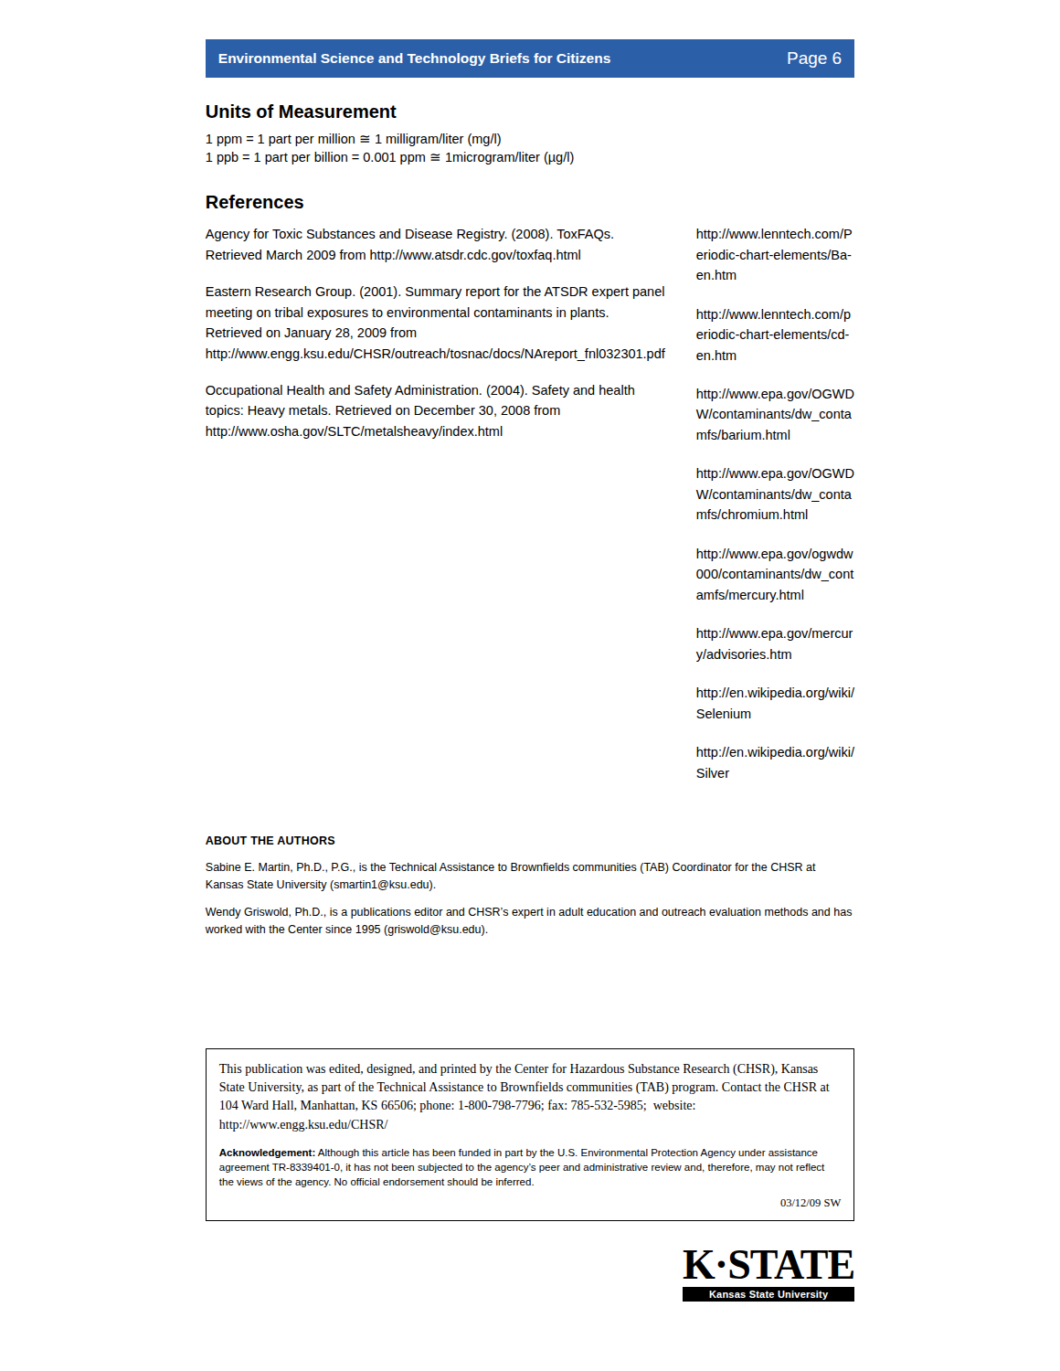Environmental Science and Technology Briefs for Citizens Page 6
Units of Measurement
1 ppm = 1 part per million 1 milligram/liter (mg/l)
1 ppb = 1 part per billion = 0.001 ppm 1microgram/liter (µg/l)
References
Agency for Toxic Substances and Disease Registry. (2008). ToxFAQs. Retrieved March 2009 from http://www.atsdr.cdc.gov/toxfaq.html
Eastern Research Group. (2001). Summary report for the ATSDR expert panel meeting on tribal exposures to environmental contaminants in plants. Retrieved on January 28, 2009 from http://www.engg.ksu.edu/CHSR/outreach/tosnac/docs/NAreport_fnl032301.pdf
Occupational Health and Safety Administration. (2004). Safety and health topics: Heavy metals. Retrieved on December 30, 2008 from http://www.osha.gov/SLTC/metalsheavy/index.html
http://www.lenntech.com/Periodic-chart-elements/Ba-en.htm
http://www.lenntech.com/periodic-chart-elements/cd-en.htm
http://www.epa.gov/OGWDW/contaminants/dw_contamfs/barium.html
http://www.epa.gov/OGWDW/contaminants/dw_contamfs/chromium.html
http://www.epa.gov/ogwdw000/contaminants/dw_contamfs/mercury.html
http://www.epa.gov/mercury/advisories.htm
http://en.wikipedia.org/wiki/Selenium
http://en.wikipedia.org/wiki/Silver
About the Authors
Sabine E. Martin, Ph.D., P.G., is the Technical Assistance to Brownfields communities (TAB) Coordinator for the CHSR at Kansas State University (smartin1@ksu.edu).
Wendy Griswold, Ph.D., is a publications editor and CHSR’s expert in adult education and outreach evaluation methods and has worked with the Center since 1995 (griswold@ksu.edu).
This publication was edited, designed, and printed by the Center for Hazardous Substance Research (CHSR), Kansas State University, as part of the Technical Assistance to Brownfields communities (TAB) program. Contact the CHSR at 104 Ward Hall, Manhattan, KS 66506; phone: 1-800-798-7796; fax: 785-532-5985; website: http://www.engg.ksu.edu/CHSR/
Acknowledgement: Although this article has been funded in part by the U.S. Environmental Protection Agency under assistance agreement TR-8339401-0, it has not been subjected to the agency’s peer and administrative review and, therefore, may not reflect the views of the agency. No official endorsement should be inferred.
03/12/09 SW
K·STATE
Kansas State University